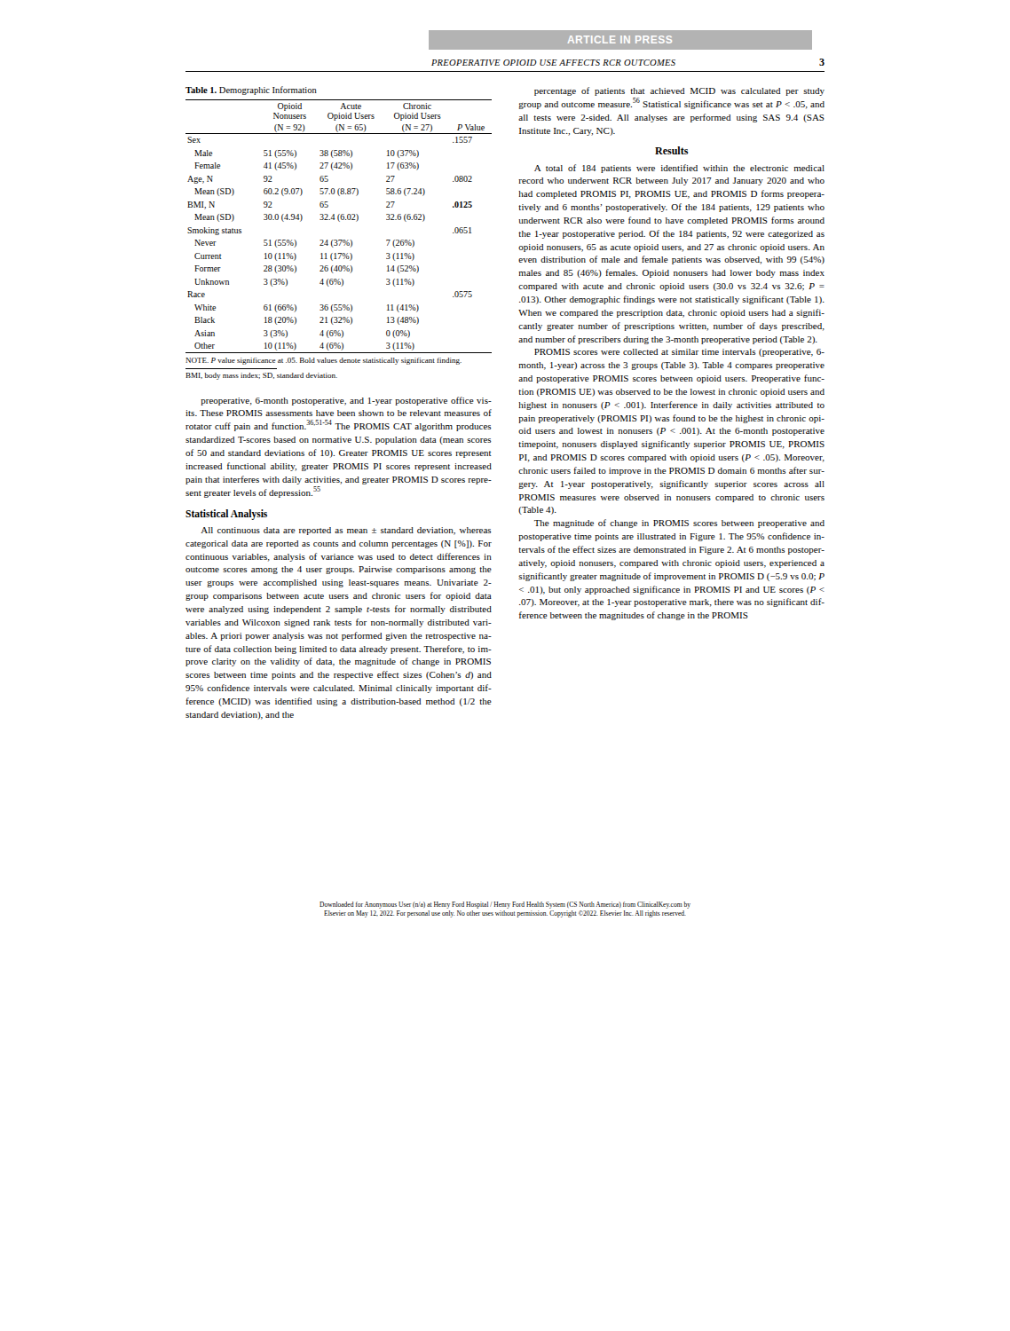ARTICLE IN PRESS
PREOPERATIVE OPIOID USE AFFECTS RCR OUTCOMES
3
Table 1. Demographic Information
| | Opioid Nonusers | Acute Opioid Users | Chronic Opioid Users | |
| --- | --- | --- | --- | --- |
| | (N = 92) | (N = 65) | (N = 27) | P Value |
| Sex | | | | .1557 |
| Male | 51 (55%) | 38 (58%) | 10 (37%) | |
| Female | 41 (45%) | 27 (42%) | 17 (63%) | |
| Age, N | 92 | 65 | 27 | .0802 |
| Mean (SD) | 60.2 (9.07) | 57.0 (8.87) | 58.6 (7.24) | |
| BMI, N | 92 | 65 | 27 | .0125 |
| Mean (SD) | 30.0 (4.94) | 32.4 (6.02) | 32.6 (6.62) | |
| Smoking status | | | | .0651 |
| Never | 51 (55%) | 24 (37%) | 7 (26%) | |
| Current | 10 (11%) | 11 (17%) | 3 (11%) | |
| Former | 28 (30%) | 26 (40%) | 14 (52%) | |
| Unknown | 3 (3%) | 4 (6%) | 3 (11%) | |
| Race | | | | .0575 |
| White | 61 (66%) | 36 (55%) | 11 (41%) | |
| Black | 18 (20%) | 21 (32%) | 13 (48%) | |
| Asian | 3 (3%) | 4 (6%) | 0 (0%) | |
| Other | 10 (11%) | 4 (6%) | 3 (11%) | |
NOTE. P value significance at .05. Bold values denote statistically significant finding.
BMI, body mass index; SD, standard deviation.
preoperative, 6-month postoperative, and 1-year postoperative office visits. These PROMIS assessments have been shown to be relevant measures of rotator cuff pain and function.36,51-54 The PROMIS CAT algorithm produces standardized T-scores based on normative U.S. population data (mean scores of 50 and standard deviations of 10). Greater PROMIS UE scores represent increased functional ability, greater PROMIS PI scores represent increased pain that interferes with daily activities, and greater PROMIS D scores represent greater levels of depression.55
Statistical Analysis
All continuous data are reported as mean ± standard deviation, whereas categorical data are reported as counts and column percentages (N [%]). For continuous variables, analysis of variance was used to detect differences in outcome scores among the 4 user groups. Pairwise comparisons among the user groups were accomplished using least-squares means. Univariate 2-group comparisons between acute users and chronic users for opioid data were analyzed using independent 2 sample t-tests for normally distributed variables and Wilcoxon signed rank tests for non-normally distributed variables. A priori power analysis was not performed given the retrospective nature of data collection being limited to data already present. Therefore, to improve clarity on the validity of data, the magnitude of change in PROMIS scores between time points and the respective effect sizes (Cohen’s d) and 95% confidence intervals were calculated. Minimal clinically important difference (MCID) was identified using a distribution-based method (1/2 the standard deviation), and the
percentage of patients that achieved MCID was calculated per study group and outcome measure.56 Statistical significance was set at P < .05, and all tests were 2-sided. All analyses are performed using SAS 9.4 (SAS Institute Inc., Cary, NC).
Results
A total of 184 patients were identified within the electronic medical record who underwent RCR between July 2017 and January 2020 and who had completed PROMIS PI, PROMIS UE, and PROMIS D forms preoperatively and 6 months’ postoperatively. Of the 184 patients, 129 patients who underwent RCR also were found to have completed PROMIS forms around the 1-year postoperative period. Of the 184 patients, 92 were categorized as opioid nonusers, 65 as acute opioid users, and 27 as chronic opioid users. An even distribution of male and female patients was observed, with 99 (54%) males and 85 (46%) females. Opioid nonusers had lower body mass index compared with acute and chronic opioid users (30.0 vs 32.4 vs 32.6; P = .013). Other demographic findings were not statistically significant (Table 1). When we compared the prescription data, chronic opioid users had a significantly greater number of prescriptions written, number of days prescribed, and number of prescribers during the 3-month preoperative period (Table 2).
PROMIS scores were collected at similar time intervals (preoperative, 6-month, 1-year) across the 3 groups (Table 3). Table 4 compares preoperative and postoperative PROMIS scores between opioid users. Preoperative function (PROMIS UE) was observed to be the lowest in chronic opioid users and highest in nonusers (P < .001). Interference in daily activities attributed to pain preoperatively (PROMIS PI) was found to be the highest in chronic opioid users and lowest in nonusers (P < .001). At the 6-month postoperative timepoint, nonusers displayed significantly superior PROMIS UE, PROMIS PI, and PROMIS D scores compared with opioid users (P < .05). Moreover, chronic users failed to improve in the PROMIS D domain 6 months after surgery. At 1-year postoperatively, significantly superior scores across all PROMIS measures were observed in nonusers compared to chronic users (Table 4).
The magnitude of change in PROMIS scores between preoperative and postoperative time points are illustrated in Figure 1. The 95% confidence intervals of the effect sizes are demonstrated in Figure 2. At 6 months postoperatively, opioid nonusers, compared with chronic opioid users, experienced a significantly greater magnitude of improvement in PROMIS D (−5.9 vs 0.0; P < .01), but only approached significance in PROMIS PI and UE scores (P < .07). Moreover, at the 1-year postoperative mark, there was no significant difference between the magnitudes of change in the PROMIS
Downloaded for Anonymous User (n/a) at Henry Ford Hospital / Henry Ford Health System (CS North America) from ClinicalKey.com by
Elsevier on May 12, 2022. For personal use only. No other uses without permission. Copyright ©2022. Elsevier Inc. All rights reserved.